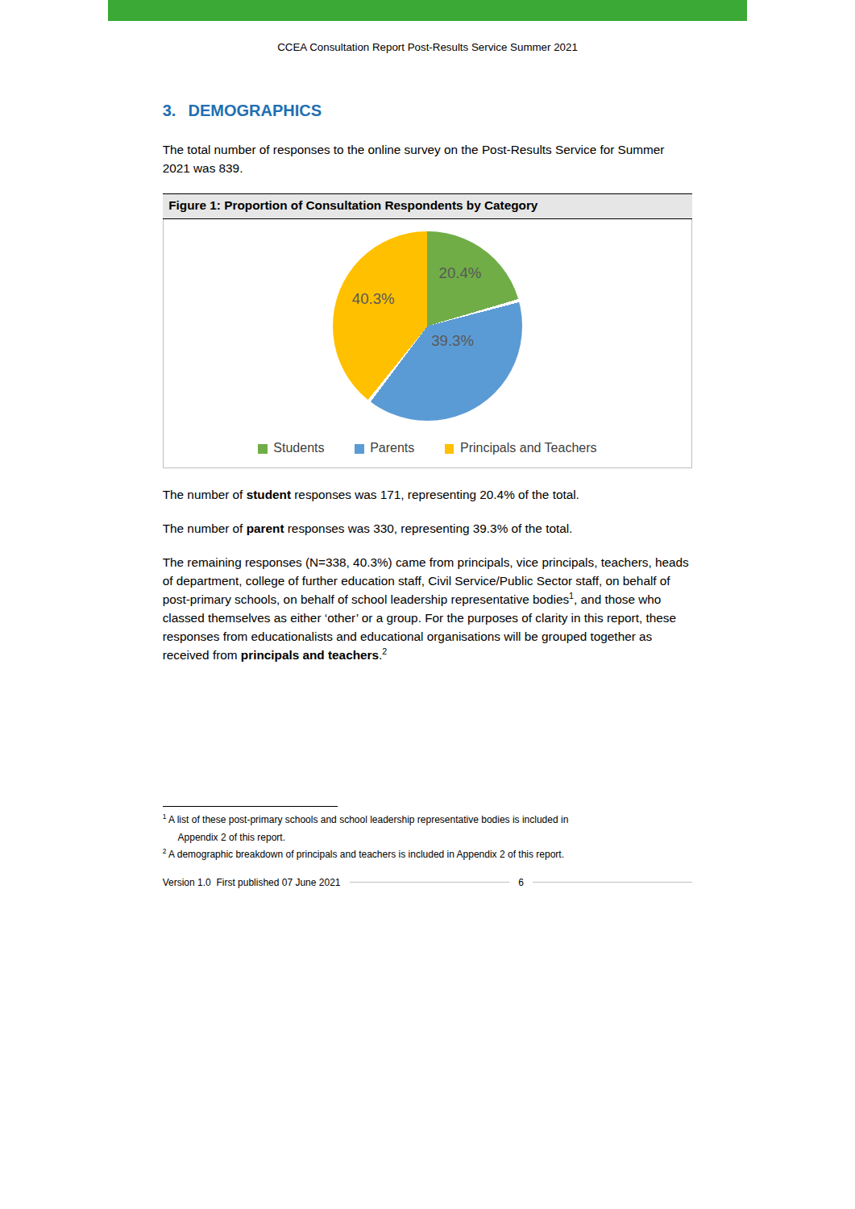CCEA Consultation Report Post-Results Service Summer 2021
3. DEMOGRAPHICS
The total number of responses to the online survey on the Post-Results Service for Summer 2021 was 839.
Figure 1: Proportion of Consultation Respondents by Category
20.4%
39.3%
40.3%
Students
Parents
Principals and Teachers
The number of student responses was 171, representing 20.4% of the total.
The number of parent responses was 330, representing 39.3% of the total.
The remaining responses (N=338, 40.3%) came from principals, vice principals, teachers, heads of department, college of further education staff, Civil Service/Public Sector staff, on behalf of post-primary schools, on behalf of school leadership representative bodies1, and those who classed themselves as either ‘other’ or a group. For the purposes of clarity in this report, these responses from educationalists and educational organisations will be grouped together as received from principals and teachers.2
1 A list of these post-primary schools and school leadership representative bodies is included in
Appendix 2 of this report.
2 A demographic breakdown of principals and teachers is included in Appendix 2 of this report.
Version 1.0 First published 07 June 2021 6